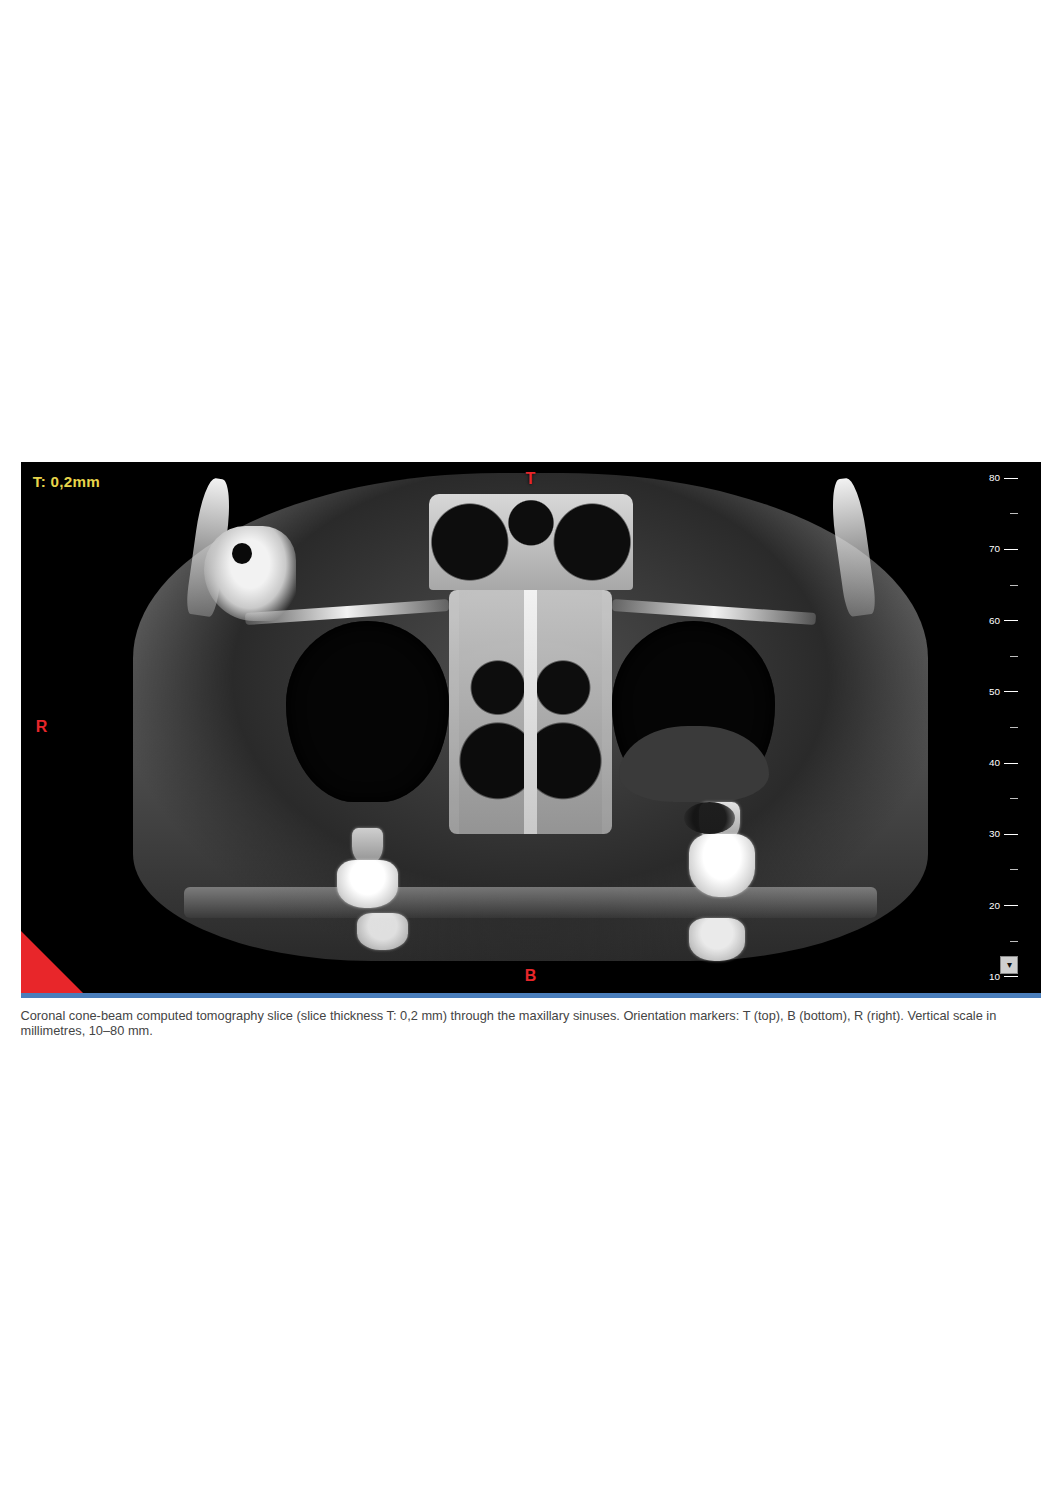T: 0,2mm T B R
80
75
70
65
60
55
50
45
40
35
30
25
20
15
10
▾
Coronal cone-beam computed tomography slice (slice thickness T: 0,2 mm) through the maxillary sinuses. Orientation markers: T (top), B (bottom), R (right). Vertical scale in millimetres, 10–80 mm.
Grayscale coronal CBCT image of the midface. The nasal septum and turbinates occupy the midline, with air-filled maxillary sinuses on either side. Maxillary posterior teeth and alveolar bone are visible inferiorly. Overlay text reads "T: 0,2mm" in yellow at the upper left, red orientation letters T, B and R, a white millimetre ruler along the right edge, and a red triangular corner marker at the lower left.